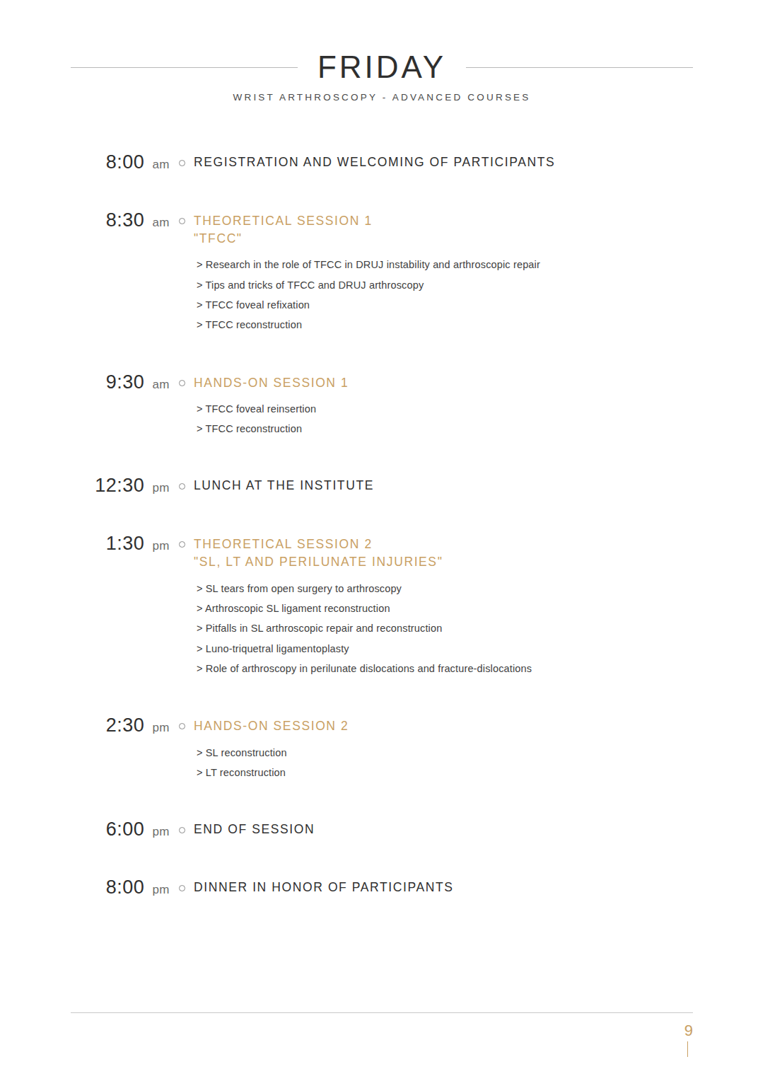FRIDAY
Wrist Arthroscopy - Advanced Courses
8:00 am
Registration and welcoming of participants
8:30 am
Theoretical Session 1"TFCC"
Research in the role of TFCC in DRUJ instability and arthroscopic repair
Tips and tricks of TFCC and DRUJ arthroscopy
TFCC foveal refixation
TFCC reconstruction
9:30 am
Hands-on Session 1
TFCC foveal reinsertion
TFCC reconstruction
12:30 pm
Lunch at the institute
1:30 pm
Theoretical Session 2"SL, LT and perilunate injuries"
SL tears from open surgery to arthroscopy
Arthroscopic SL ligament reconstruction
Pitfalls in SL arthroscopic repair and reconstruction
Luno-triquetral ligamentoplasty
Role of arthroscopy in perilunate dislocations and fracture-dislocations
2:30 pm
Hands-on Session 2
SL reconstruction
LT reconstruction
6:00 pm
End of session
8:00 pm
Dinner in honor of participants
9